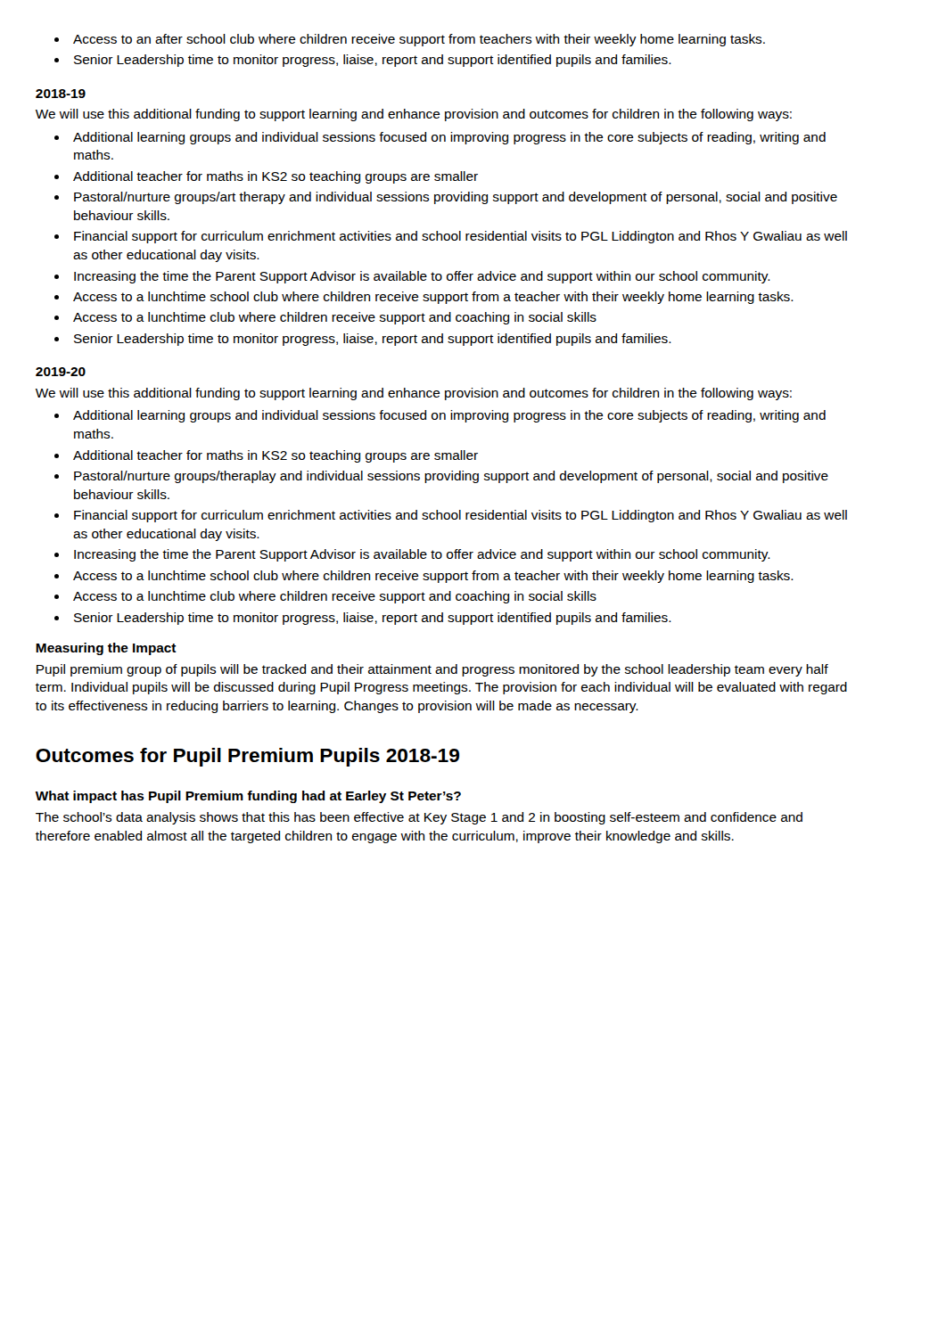Access to an after school club where children receive support from teachers with their weekly home learning tasks.
Senior Leadership time to monitor progress, liaise, report and support identified pupils and families.
2018-19
We will use this additional funding to support learning and enhance provision and outcomes for children in the following ways:
Additional learning groups and individual sessions focused on improving progress in the core subjects of reading, writing and maths.
Additional teacher for maths in KS2 so teaching groups are smaller
Pastoral/nurture groups/art therapy and individual sessions providing support and development of personal, social and positive behaviour skills.
Financial support for curriculum enrichment activities and school residential visits to PGL Liddington and Rhos Y Gwaliau as well as other educational day visits.
Increasing the time the Parent Support Advisor is available to offer advice and support within our school community.
Access to a lunchtime school club where children receive support from a teacher with their weekly home learning tasks.
Access to a lunchtime club where children receive support and coaching in social skills
Senior Leadership time to monitor progress, liaise, report and support identified pupils and families.
2019-20
We will use this additional funding to support learning and enhance provision and outcomes for children in the following ways:
Additional learning groups and individual sessions focused on improving progress in the core subjects of reading, writing and maths.
Additional teacher for maths in KS2 so teaching groups are smaller
Pastoral/nurture groups/theraplay and individual sessions providing support and development of personal, social and positive behaviour skills.
Financial support for curriculum enrichment activities and school residential visits to PGL Liddington and Rhos Y Gwaliau as well as other educational day visits.
Increasing the time the Parent Support Advisor is available to offer advice and support within our school community.
Access to a lunchtime school club where children receive support from a teacher with their weekly home learning tasks.
Access to a lunchtime club where children receive support and coaching in social skills
Senior Leadership time to monitor progress, liaise, report and support identified pupils and families.
Measuring the Impact
Pupil premium group of pupils will be tracked and their attainment and progress monitored by the school leadership team every half term. Individual pupils will be discussed during Pupil Progress meetings. The provision for each individual will be evaluated with regard to its effectiveness in reducing barriers to learning. Changes to provision will be made as necessary.
Outcomes for Pupil Premium Pupils 2018-19
What impact has Pupil Premium funding had at Earley St Peter’s?
The school’s data analysis shows that this has been effective at Key Stage 1 and 2 in boosting self-esteem and confidence and therefore enabled almost all the targeted children to engage with the curriculum, improve their knowledge and skills.